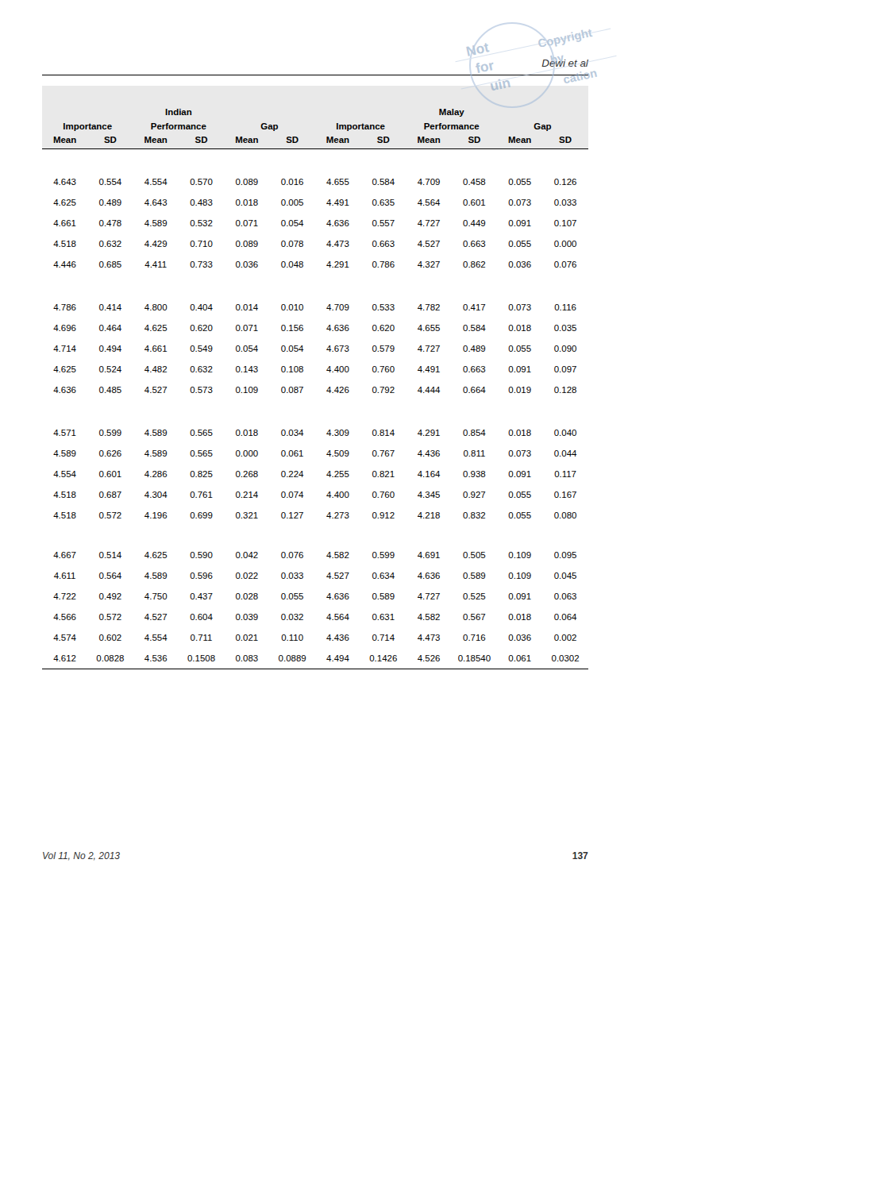Dewi et al
Not
for
uin
Copyright
by
cation
| Indian | Malay |
| --- | --- |
| Importance | Performance | Gap | Importance | Performance | Gap |
| Mean | SD | Mean | SD | Mean | SD | Mean | SD | Mean | SD | Mean | SD |
| 4.643 | 0.554 | 4.554 | 0.570 | 0.089 | 0.016 | 4.655 | 0.584 | 4.709 | 0.458 | 0.055 | 0.126 |
| 4.625 | 0.489 | 4.643 | 0.483 | 0.018 | 0.005 | 4.491 | 0.635 | 4.564 | 0.601 | 0.073 | 0.033 |
| 4.661 | 0.478 | 4.589 | 0.532 | 0.071 | 0.054 | 4.636 | 0.557 | 4.727 | 0.449 | 0.091 | 0.107 |
| 4.518 | 0.632 | 4.429 | 0.710 | 0.089 | 0.078 | 4.473 | 0.663 | 4.527 | 0.663 | 0.055 | 0.000 |
| 4.446 | 0.685 | 4.411 | 0.733 | 0.036 | 0.048 | 4.291 | 0.786 | 4.327 | 0.862 | 0.036 | 0.076 |
| 4.786 | 0.414 | 4.800 | 0.404 | 0.014 | 0.010 | 4.709 | 0.533 | 4.782 | 0.417 | 0.073 | 0.116 |
| 4.696 | 0.464 | 4.625 | 0.620 | 0.071 | 0.156 | 4.636 | 0.620 | 4.655 | 0.584 | 0.018 | 0.035 |
| 4.714 | 0.494 | 4.661 | 0.549 | 0.054 | 0.054 | 4.673 | 0.579 | 4.727 | 0.489 | 0.055 | 0.090 |
| 4.625 | 0.524 | 4.482 | 0.632 | 0.143 | 0.108 | 4.400 | 0.760 | 4.491 | 0.663 | 0.091 | 0.097 |
| 4.636 | 0.485 | 4.527 | 0.573 | 0.109 | 0.087 | 4.426 | 0.792 | 4.444 | 0.664 | 0.019 | 0.128 |
| 4.571 | 0.599 | 4.589 | 0.565 | 0.018 | 0.034 | 4.309 | 0.814 | 4.291 | 0.854 | 0.018 | 0.040 |
| 4.589 | 0.626 | 4.589 | 0.565 | 0.000 | 0.061 | 4.509 | 0.767 | 4.436 | 0.811 | 0.073 | 0.044 |
| 4.554 | 0.601 | 4.286 | 0.825 | 0.268 | 0.224 | 4.255 | 0.821 | 4.164 | 0.938 | 0.091 | 0.117 |
| 4.518 | 0.687 | 4.304 | 0.761 | 0.214 | 0.074 | 4.400 | 0.760 | 4.345 | 0.927 | 0.055 | 0.167 |
| 4.518 | 0.572 | 4.196 | 0.699 | 0.321 | 0.127 | 4.273 | 0.912 | 4.218 | 0.832 | 0.055 | 0.080 |
| 4.667 | 0.514 | 4.625 | 0.590 | 0.042 | 0.076 | 4.582 | 0.599 | 4.691 | 0.505 | 0.109 | 0.095 |
| 4.611 | 0.564 | 4.589 | 0.596 | 0.022 | 0.033 | 4.527 | 0.634 | 4.636 | 0.589 | 0.109 | 0.045 |
| 4.722 | 0.492 | 4.750 | 0.437 | 0.028 | 0.055 | 4.636 | 0.589 | 4.727 | 0.525 | 0.091 | 0.063 |
| 4.566 | 0.572 | 4.527 | 0.604 | 0.039 | 0.032 | 4.564 | 0.631 | 4.582 | 0.567 | 0.018 | 0.064 |
| 4.574 | 0.602 | 4.554 | 0.711 | 0.021 | 0.110 | 4.436 | 0.714 | 4.473 | 0.716 | 0.036 | 0.002 |
| 4.612 | 0.0828 | 4.536 | 0.1508 | 0.083 | 0.0889 | 4.494 | 0.1426 | 4.526 | 0.18540 | 0.061 | 0.0302 |
Vol 11, No 2, 2013
137